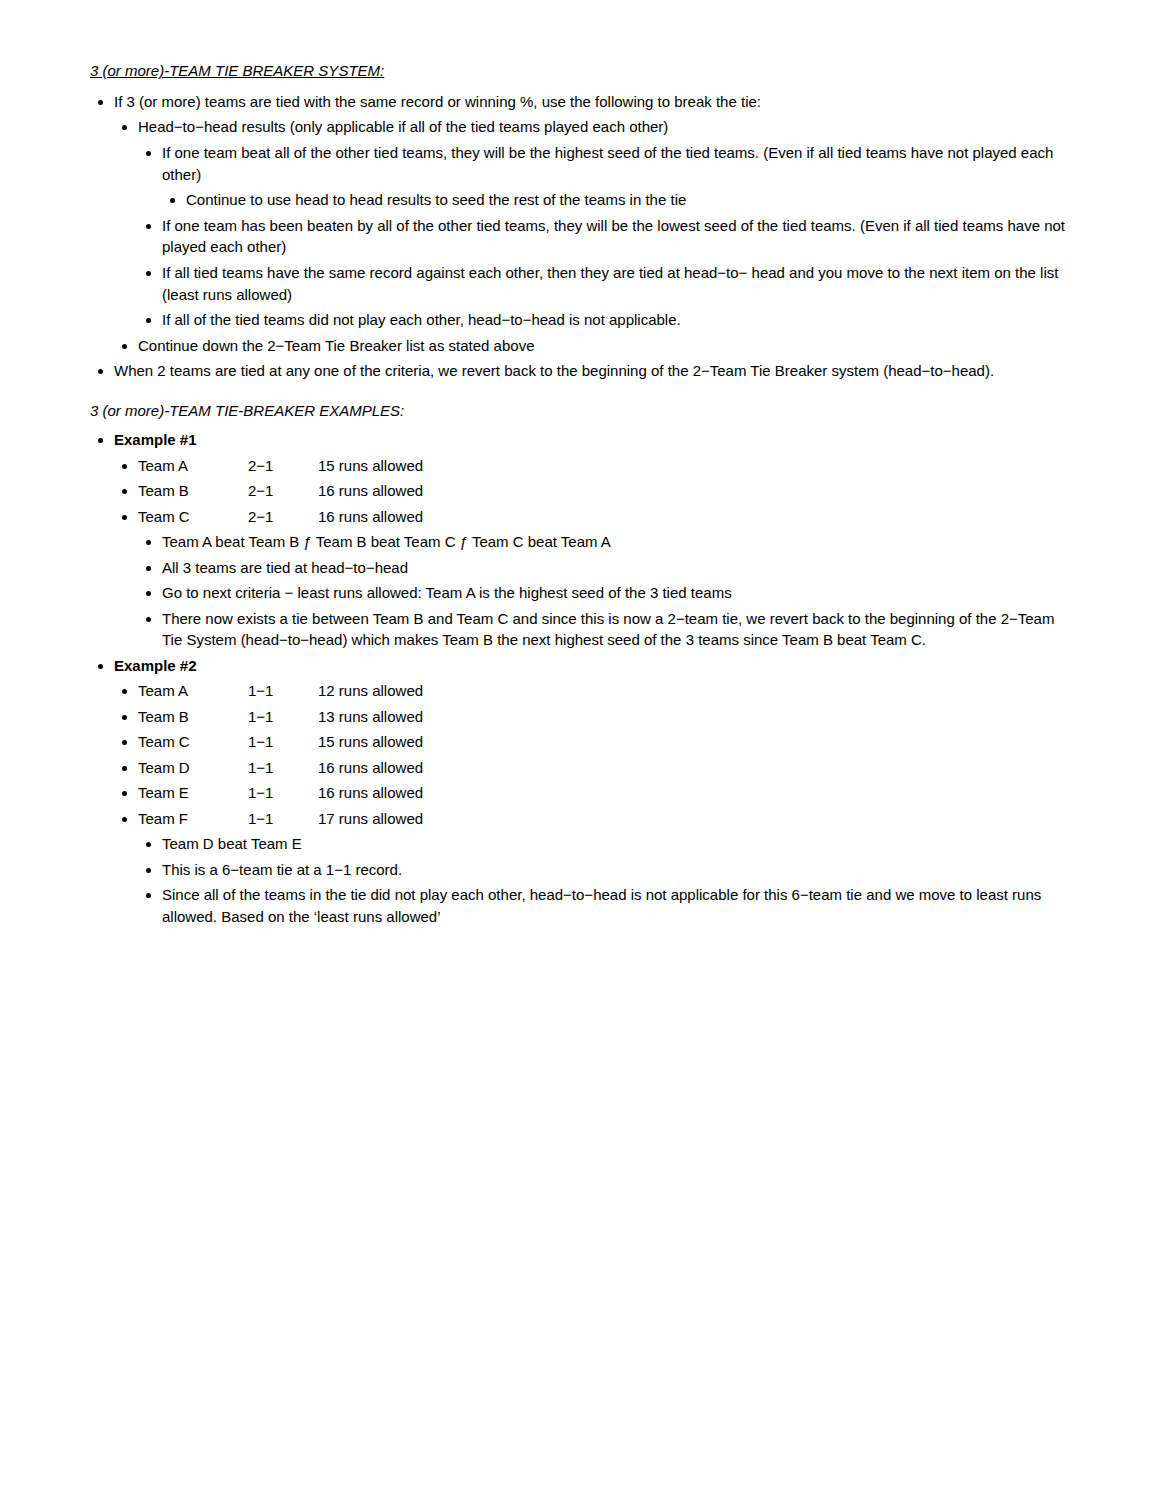3 (or more)-TEAM TIE BREAKER SYSTEM:
If 3 (or more) teams are tied with the same record or winning %, use the following to break the tie:
Head−to−head results (only applicable if all of the tied teams played each other)
If one team beat all of the other tied teams, they will be the highest seed of the tied teams. (Even if all tied teams have not played each other)
Continue to use head to head results to seed the rest of the teams in the tie
If one team has been beaten by all of the other tied teams, they will be the lowest seed of the tied teams. (Even if all tied teams have not played each other)
If all tied teams have the same record against each other, then they are tied at head−to− head and you move to the next item on the list (least runs allowed)
If all of the tied teams did not play each other, head−to−head is not applicable.
Continue down the 2−Team Tie Breaker list as stated above
When 2 teams are tied at any one of the criteria, we revert back to the beginning of the 2−Team Tie Breaker system (head−to−head).
3 (or more)-TEAM TIE-BREAKER EXAMPLES:
Example #1
Team A 2−115 runs allowed
Team B 2−116 runs allowed
Team C 2−116 runs allowed
Team A beat Team B ƒ Team B beat Team C ƒ Team C beat Team A
All 3 teams are tied at head−to−head
Go to next criteria − least runs allowed: Team A is the highest seed of the 3 tied teams
There now exists a tie between Team B and Team C and since this is now a 2−team tie, we revert back to the beginning of the 2−Team Tie System (head−to−head) which makes Team B the next highest seed of the 3 teams since Team B beat Team C.
Example #2
Team A 1−112 runs allowed
Team B 1−113 runs allowed
Team C 1−115 runs allowed
Team D 1−116 runs allowed
Team E 1−116 runs allowed
Team F 1−117 runs allowed
Team D beat Team E
This is a 6−team tie at a 1−1 record.
Since all of the teams in the tie did not play each other, head−to−head is not applicable for this 6−team tie and we move to least runs allowed. Based on the ‘least runs allowed’